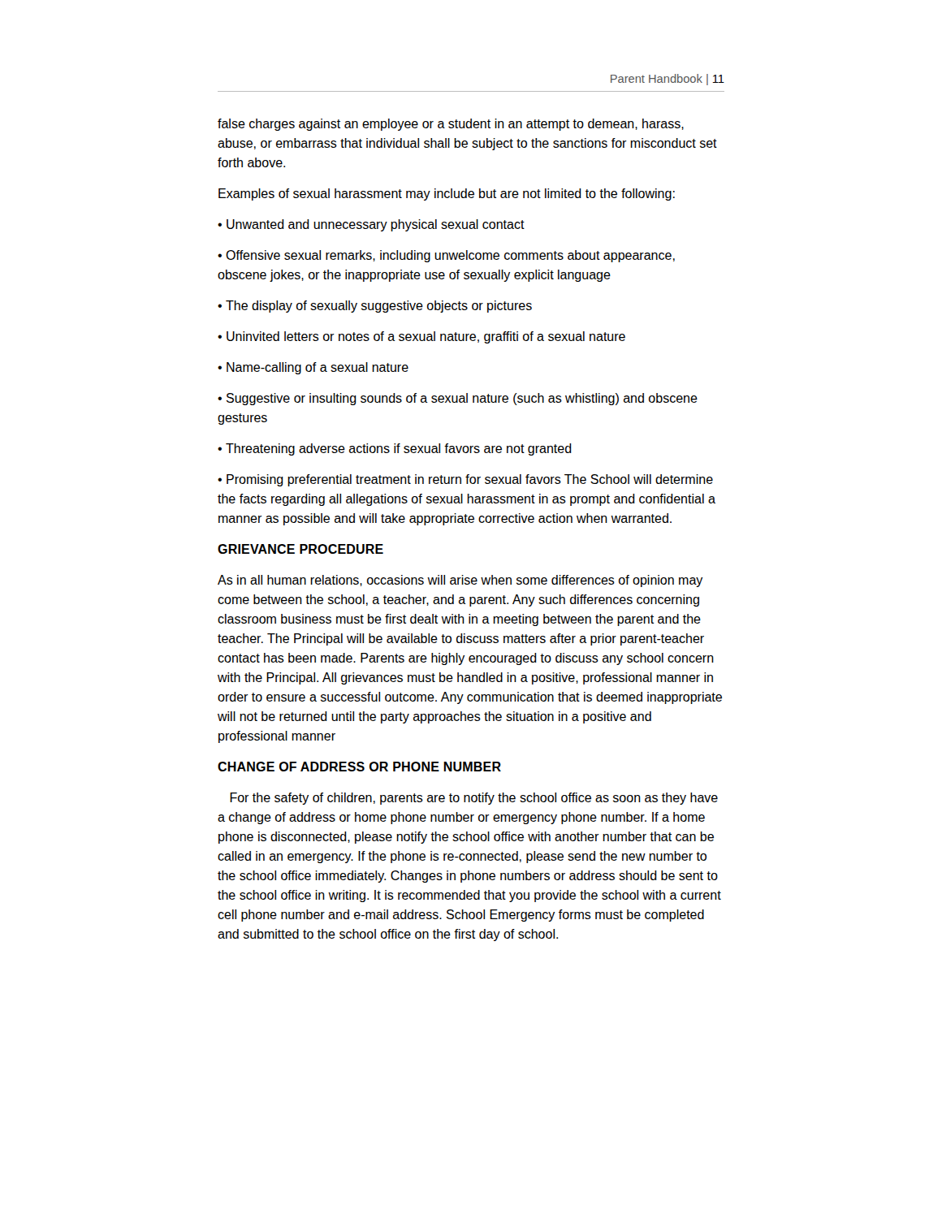Parent Handbook | 11
false charges against an employee or a student in an attempt to demean, harass, abuse, or embarrass that individual shall be subject to the sanctions for misconduct set forth above.
Examples of sexual harassment may include but are not limited to the following:
Unwanted and unnecessary physical sexual contact
Offensive sexual remarks, including unwelcome comments about appearance, obscene jokes, or the inappropriate use of sexually explicit language
The display of sexually suggestive objects or pictures
Uninvited letters or notes of a sexual nature, graffiti of a sexual nature
Name-calling of a sexual nature
Suggestive or insulting sounds of a sexual nature (such as whistling) and obscene gestures
Threatening adverse actions if sexual favors are not granted
Promising preferential treatment in return for sexual favors The School will determine the facts regarding all allegations of sexual harassment in as prompt and confidential a manner as possible and will take appropriate corrective action when warranted.
GRIEVANCE PROCEDURE
As in all human relations, occasions will arise when some differences of opinion may come between the school, a teacher, and a parent. Any such differences concerning classroom business must be first dealt with in a meeting between the parent and the teacher. The Principal will be available to discuss matters after a prior parent-teacher contact has been made. Parents are highly encouraged to discuss any school concern with the Principal. All grievances must be handled in a positive, professional manner in order to ensure a successful outcome. Any communication that is deemed inappropriate will not be returned until the party approaches the situation in a positive and professional manner
CHANGE OF ADDRESS OR PHONE NUMBER
For the safety of children, parents are to notify the school office as soon as they have a change of address or home phone number or emergency phone number. If a home phone is disconnected, please notify the school office with another number that can be called in an emergency. If the phone is re-connected, please send the new number to the school office immediately. Changes in phone numbers or address should be sent to the school office in writing. It is recommended that you provide the school with a current cell phone number and e-mail address. School Emergency forms must be completed and submitted to the school office on the first day of school.